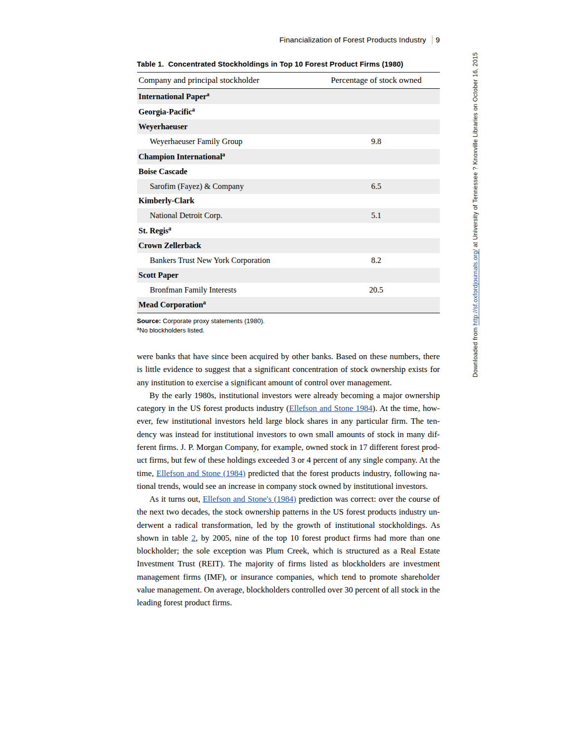Downloaded from http://sf.oxfordjournals.org/ at University of Tennessee ? Knoxville Libraries on October 16, 2015
Financialization of Forest Products Industry 9
Table 1. Concentrated Stockholdings in Top 10 Forest Product Firms (1980)
| Company and principal stockholder | Percentage of stock owned |
| --- | --- |
| International Paper a | |
| Georgia-Pacific a | |
| Weyerhaeuser | |
| Weyerhaeuser Family Group | 9.8 |
| Champion International a | |
| Boise Cascade | |
| Sarofim (Fayez) & Company | 6.5 |
| Kimberly-Clark | |
| National Detroit Corp. | 5.1 |
| St. Regis a | |
| Crown Zellerback | |
| Bankers Trust New York Corporation | 8.2 |
| Scott Paper | |
| Bronfman Family Interests | 20.5 |
| Mead Corporation a | |
Source: Corporate proxy statements (1980).
aNo blockholders listed.
were banks that have since been acquired by other banks. Based on these numbers, there is little evidence to suggest that a significant concentration of stock ownership exists for any institution to exercise a significant amount of control over management.
By the early 1980s, institutional investors were already becoming a major ownership category in the US forest products industry (Ellefson and Stone 1984). At the time, however, few institutional investors held large block shares in any particular firm. The tendency was instead for institutional investors to own small amounts of stock in many different firms. J. P. Morgan Company, for example, owned stock in 17 different forest product firms, but few of these holdings exceeded 3 or 4 percent of any single company. At the time, Ellefson and Stone (1984) predicted that the forest products industry, following national trends, would see an increase in company stock owned by institutional investors.
As it turns out, Ellefson and Stone's (1984) prediction was correct: over the course of the next two decades, the stock ownership patterns in the US forest products industry underwent a radical transformation, led by the growth of institutional stockholdings. As shown in table 2, by 2005, nine of the top 10 forest product firms had more than one blockholder; the sole exception was Plum Creek, which is structured as a Real Estate Investment Trust (REIT). The majority of firms listed as blockholders are investment management firms (IMF), or insurance companies, which tend to promote shareholder value management. On average, blockholders controlled over 30 percent of all stock in the leading forest product firms.